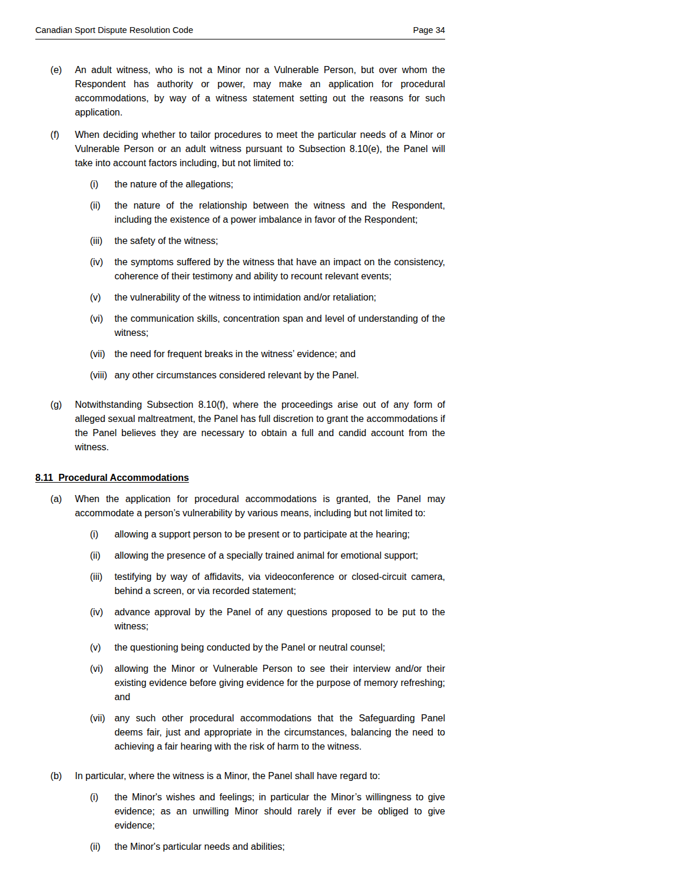Canadian Sport Dispute Resolution Code
Page 34
(e)
An adult witness, who is not a Minor nor a Vulnerable Person, but over whom the Respondent has authority or power, may make an application for procedural accommodations, by way of a witness statement setting out the reasons for such application.
(f)
When deciding whether to tailor procedures to meet the particular needs of a Minor or Vulnerable Person or an adult witness pursuant to Subsection 8.10(e), the Panel will take into account factors including, but not limited to:
(i)
the nature of the allegations;
(ii)
the nature of the relationship between the witness and the Respondent, including the existence of a power imbalance in favor of the Respondent;
(iii)
the safety of the witness;
(iv)
the symptoms suffered by the witness that have an impact on the consistency, coherence of their testimony and ability to recount relevant events;
(v)
the vulnerability of the witness to intimidation and/or retaliation;
(vi)
the communication skills, concentration span and level of understanding of the witness;
(vii)
the need for frequent breaks in the witness’ evidence; and
(viii)
any other circumstances considered relevant by the Panel.
(g)
Notwithstanding Subsection 8.10(f), where the proceedings arise out of any form of alleged sexual maltreatment, the Panel has full discretion to grant the accommodations if the Panel believes they are necessary to obtain a full and candid account from the witness.
8.11 Procedural Accommodations
(a)
When the application for procedural accommodations is granted, the Panel may accommodate a person’s vulnerability by various means, including but not limited to:
(i)
allowing a support person to be present or to participate at the hearing;
(ii)
allowing the presence of a specially trained animal for emotional support;
(iii)
testifying by way of affidavits, via videoconference or closed-circuit camera, behind a screen, or via recorded statement;
(iv)
advance approval by the Panel of any questions proposed to be put to the witness;
(v)
the questioning being conducted by the Panel or neutral counsel;
(vi)
allowing the Minor or Vulnerable Person to see their interview and/or their existing evidence before giving evidence for the purpose of memory refreshing; and
(vii)
any such other procedural accommodations that the Safeguarding Panel deems fair, just and appropriate in the circumstances, balancing the need to achieving a fair hearing with the risk of harm to the witness.
(b)
In particular, where the witness is a Minor, the Panel shall have regard to:
(i)
the Minor's wishes and feelings; in particular the Minor’s willingness to give evidence; as an unwilling Minor should rarely if ever be obliged to give evidence;
(ii)
the Minor's particular needs and abilities;